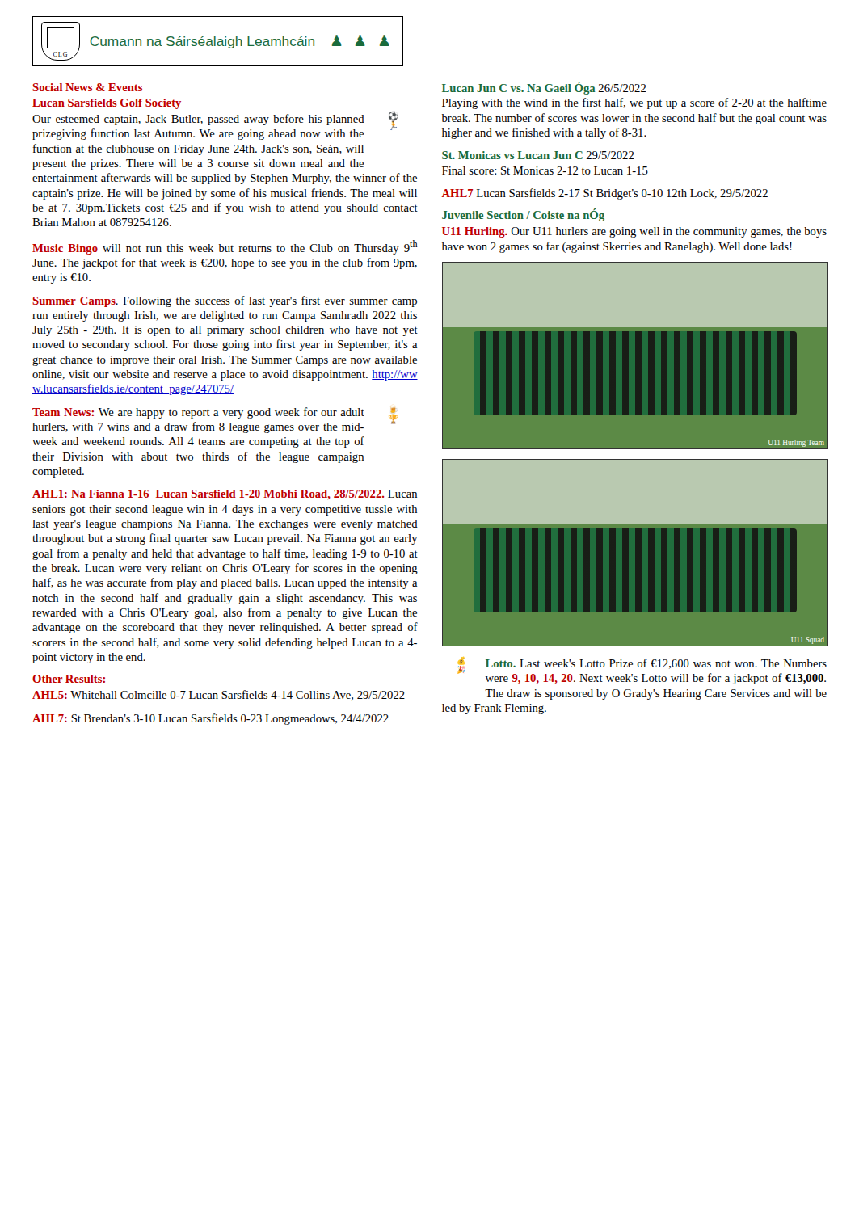Cumann na Sáirséalaigh Leamhcáin ♟ ♟ ♟
Social News & Events
Lucan Sarsfields Golf Society
⚽
🏃
Our esteemed captain, Jack Butler, passed away before his planned prizegiving function last Autumn. We are going ahead now with the function at the clubhouse on Friday June 24th. Jack's son, Seán, will present the prizes. There will be a 3 course sit down meal and the entertainment afterwards will be supplied by Stephen Murphy, the winner of the captain's prize. He will be joined by some of his musical friends. The meal will be at 7. 30pm.Tickets cost €25 and if you wish to attend you should contact Brian Mahon at 0879254126.
Music Bingo will not run this week but returns to the Club on Thursday 9th June. The jackpot for that week is €200, hope to see you in the club from 9pm, entry is €10.
Summer Camps. Following the success of last year's first ever summer camp run entirely through Irish, we are delighted to run Campa Samhradh 2022 this July 25th - 29th. It is open to all primary school children who have not yet moved to secondary school. For those going into first year in September, it's a great chance to improve their oral Irish. The Summer Camps are now available online, visit our website and reserve a place to avoid disappointment. http://www.lucansarsfields.ie/content_page/247075/
🍺
🏆
Team News: We are happy to report a very good week for our adult hurlers, with 7 wins and a draw from 8 league games over the mid-week and weekend rounds. All 4 teams are competing at the top of their Division with about two thirds of the league campaign completed.
AHL1: Na Fianna 1-16 Lucan Sarsfield 1-20 Mobhi Road, 28/5/2022. Lucan seniors got their second league win in 4 days in a very competitive tussle with last year's league champions Na Fianna. The exchanges were evenly matched throughout but a strong final quarter saw Lucan prevail. Na Fianna got an early goal from a penalty and held that advantage to half time, leading 1-9 to 0-10 at the break. Lucan were very reliant on Chris O'Leary for scores in the opening half, as he was accurate from play and placed balls. Lucan upped the intensity a notch in the second half and gradually gain a slight ascendancy. This was rewarded with a Chris O'Leary goal, also from a penalty to give Lucan the advantage on the scoreboard that they never relinquished. A better spread of scorers in the second half, and some very solid defending helped Lucan to a 4-point victory in the end.
Other Results:
AHL5: Whitehall Colmcille 0-7 Lucan Sarsfields 4-14 Collins Ave, 29/5/2022
AHL7: St Brendan's 3-10 Lucan Sarsfields 0-23 Longmeadows, 24/4/2022
Lucan Jun C vs. Na Gaeil Óga 26/5/2022
Playing with the wind in the first half, we put up a score of 2-20 at the halftime break. The number of scores was lower in the second half but the goal count was higher and we finished with a tally of 8-31.
St. Monicas vs Lucan Jun C 29/5/2022
Final score: St Monicas 2-12 to Lucan 1-15
AHL7 Lucan Sarsfields 2-17 St Bridget's 0-10 12th Lock, 29/5/2022
Juvenile Section / Coiste na nÓg
U11 Hurling. Our U11 hurlers are going well in the community games, the boys have won 2 games so far (against Skerries and Ranelagh). Well done lads!
U11 Hurling Team
U11 Squad
💰
🎉
Lotto. Last week's Lotto Prize of €12,600 was not won. The Numbers were 9, 10, 14, 20. Next week's Lotto will be for a jackpot of €13,000. The draw is sponsored by O Grady's Hearing Care Services and will be led by Frank Fleming.